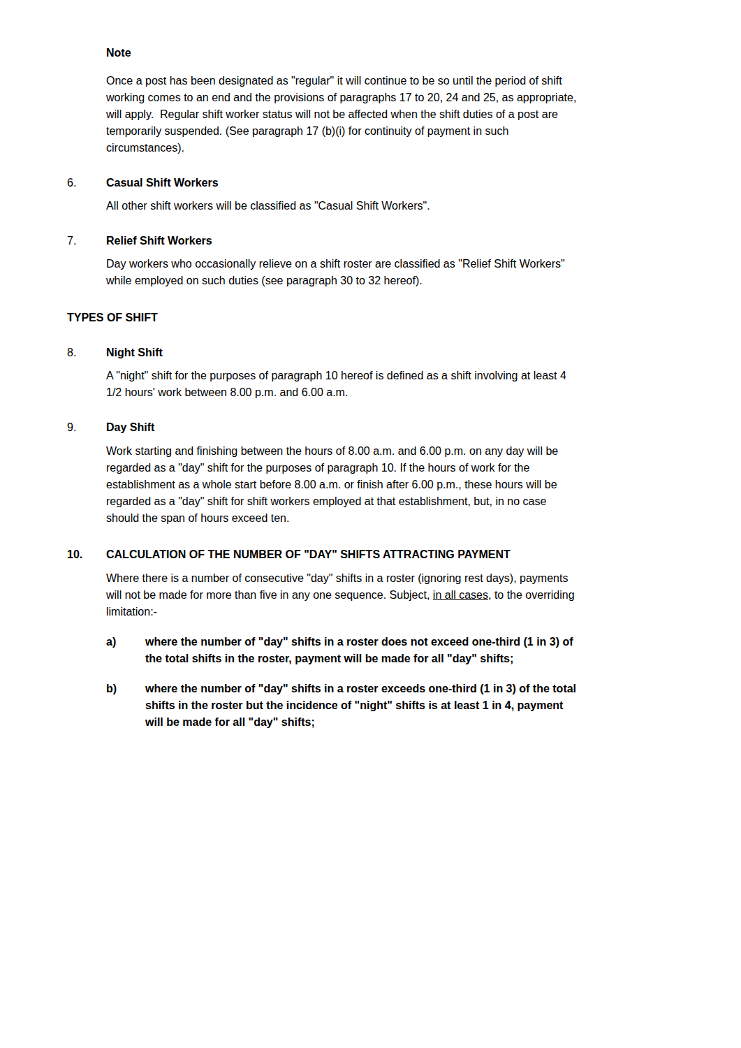Note
Once a post has been designated as "regular" it will continue to be so until the period of shift working comes to an end and the provisions of paragraphs 17 to 20, 24 and 25, as appropriate, will apply. Regular shift worker status will not be affected when the shift duties of a post are temporarily suspended. (See paragraph 17 (b)(i) for continuity of payment in such circumstances).
6. Casual Shift Workers
All other shift workers will be classified as "Casual Shift Workers".
7. Relief Shift Workers
Day workers who occasionally relieve on a shift roster are classified as "Relief Shift Workers" while employed on such duties (see paragraph 30 to 32 hereof).
TYPES OF SHIFT
8. Night Shift
A "night" shift for the purposes of paragraph 10 hereof is defined as a shift involving at least 4 1/2 hours' work between 8.00 p.m. and 6.00 a.m.
9. Day Shift
Work starting and finishing between the hours of 8.00 a.m. and 6.00 p.m. on any day will be regarded as a "day" shift for the purposes of paragraph 10. If the hours of work for the establishment as a whole start before 8.00 a.m. or finish after 6.00 p.m., these hours will be regarded as a "day" shift for shift workers employed at that establishment, but, in no case should the span of hours exceed ten.
10. CALCULATION OF THE NUMBER OF "DAY" SHIFTS ATTRACTING PAYMENT
Where there is a number of consecutive "day" shifts in a roster (ignoring rest days), payments will not be made for more than five in any one sequence. Subject, in all cases, to the overriding limitation:-
a) where the number of "day" shifts in a roster does not exceed one-third (1 in 3) of the total shifts in the roster, payment will be made for all "day" shifts;
b) where the number of "day" shifts in a roster exceeds one-third (1 in 3) of the total shifts in the roster but the incidence of "night" shifts is at least 1 in 4, payment will be made for all "day" shifts;